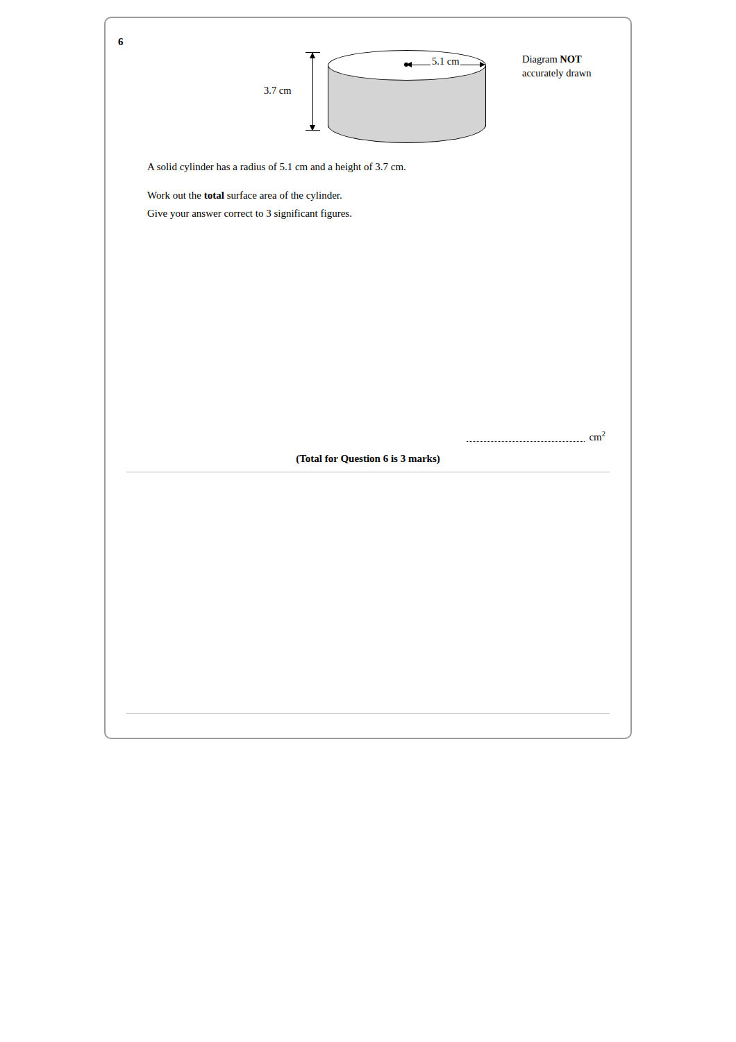6
5.1 cm
3.7 cm
Diagram NOT
accurately drawn
A solid cylinder has a radius of 5.1 cm and a height of 3.7 cm.
Work out the total surface area of the cylinder.
Give your answer correct to 3 significant figures.
cm2
(Total for Question 6 is 3 marks)